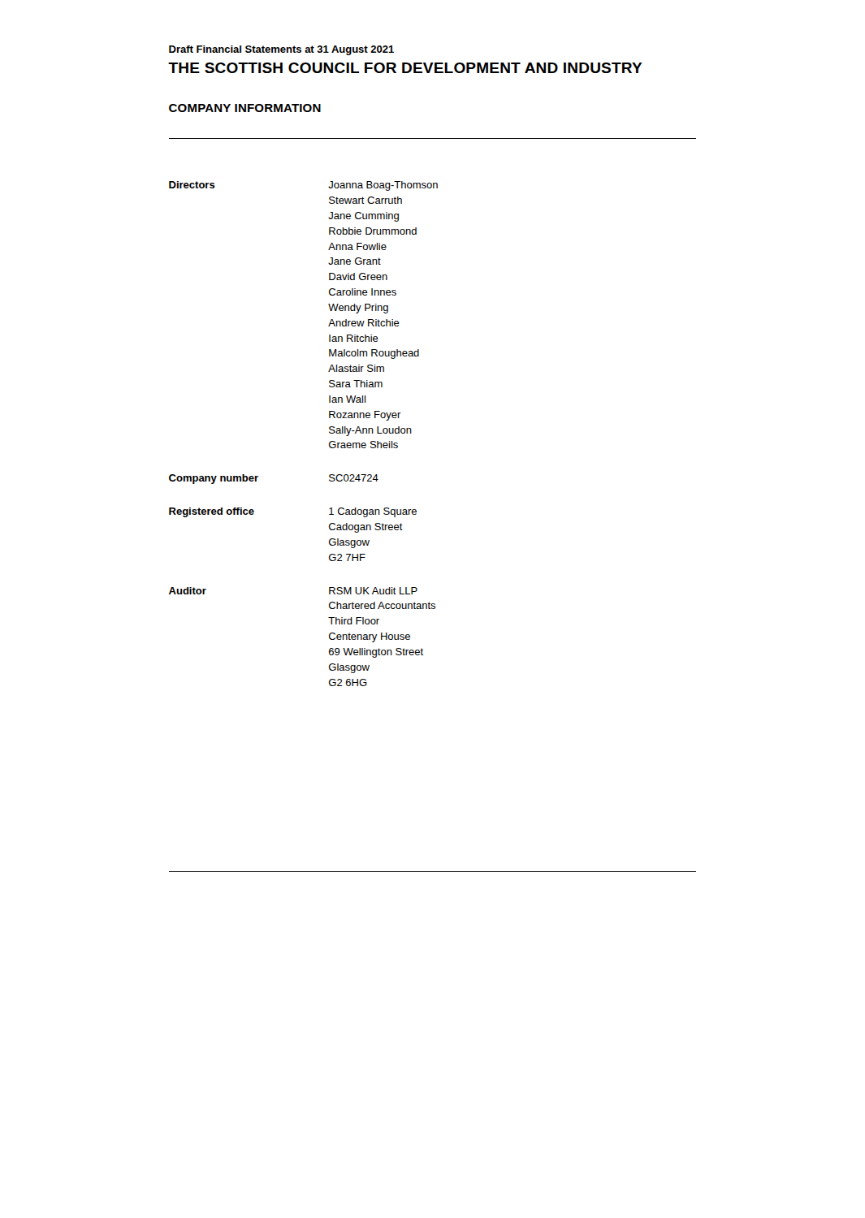Draft Financial Statements at 31 August 2021
THE SCOTTISH COUNCIL FOR DEVELOPMENT AND INDUSTRY
COMPANY INFORMATION
| Directors | Joanna Boag-Thomson Stewart Carruth Jane Cumming Robbie Drummond Anna Fowlie Jane Grant David Green Caroline Innes Wendy Pring Andrew Ritchie Ian Ritchie Malcolm Roughead Alastair Sim Sara Thiam Ian Wall Rozanne Foyer Sally-Ann Loudon Graeme Sheils |
| Company number | SC024724 |
| Registered office | 1 Cadogan Square Cadogan Street Glasgow G2 7HF |
| Auditor | RSM UK Audit LLP Chartered Accountants Third Floor Centenary House 69 Wellington Street Glasgow G2 6HG |